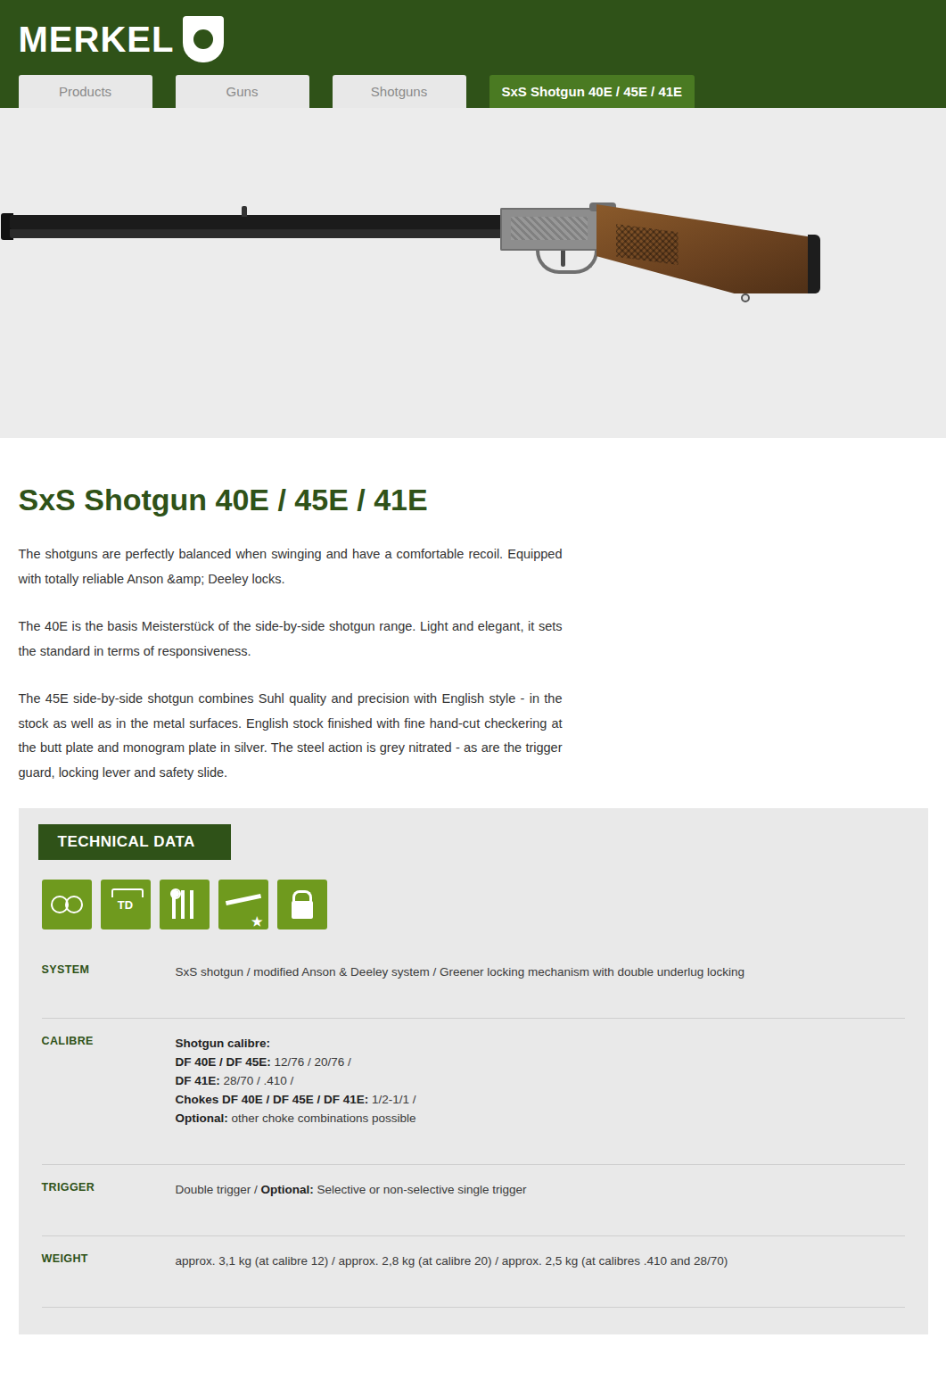MERKEL
Products
Guns
Shotguns
SxS Shotgun 40E / 45E / 41E
SxS Shotgun 40E / 45E / 41E
The shotguns are perfectly balanced when swinging and have a comfortable recoil. Equipped with totally reliable Anson &amp; Deeley locks.
The 40E is the basis Meisterstück of the side-by-side shotgun range. Light and elegant, it sets the standard in terms of responsiveness.
The 45E side-by-side shotgun combines Suhl quality and precision with English style - in the stock as well as in the metal surfaces. English stock finished with fine hand-cut checkering at the butt plate and monogram plate in silver. The steel action is grey nitrated - as are the trigger guard, locking lever and safety slide.
TECHNICAL DATA
TD
| SYSTEM | SxS shotgun / modified Anson & Deeley system / Greener locking mechanism with double underlug locking |
| CALIBRE | Shotgun calibre: DF 40E / DF 45E: 12/76 / 20/76 / DF 41E: 28/70 / .410 / Chokes DF 40E / DF 45E / DF 41E: 1/2-1/1 / Optional: other choke combinations possible |
| TRIGGER | Double trigger / Optional: Selective or non-selective single trigger |
| WEIGHT | approx. 3,1 kg (at calibre 12) / approx. 2,8 kg (at calibre 20) / approx. 2,5 kg (at calibres .410 and 28/70) |